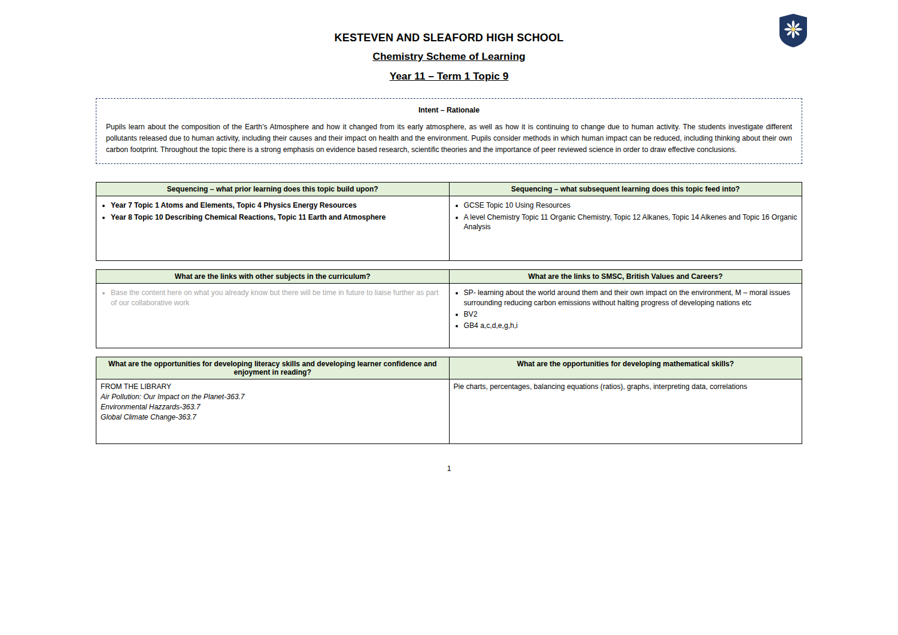KESTEVEN AND SLEAFORD HIGH SCHOOL
Chemistry Scheme of Learning
Year 11 – Term 1 Topic 9
Intent – Rationale
Pupils learn about the composition of the Earth’s Atmosphere and how it changed from its early atmosphere, as well as how it is continuing to change due to human activity. The students investigate different pollutants released due to human activity, including their causes and their impact on health and the environment. Pupils consider methods in which human impact can be reduced, including thinking about their own carbon footprint. Throughout the topic there is a strong emphasis on evidence based research, scientific theories and the importance of peer reviewed science in order to draw effective conclusions.
| Sequencing – what prior learning does this topic build upon? | Sequencing – what subsequent learning does this topic feed into? |
| --- | --- |
| Year 7 Topic 1 Atoms and Elements, Topic 4 Physics Energy Resources Year 8 Topic 10 Describing Chemical Reactions, Topic 11 Earth and Atmosphere | GCSE Topic 10 Using Resources A level Chemistry Topic 11 Organic Chemistry, Topic 12 Alkanes, Topic 14 Alkenes and Topic 16 Organic Analysis |
| What are the links with other subjects in the curriculum? | What are the links to SMSC, British Values and Careers? |
| Base the content here on what you already know but there will be time in future to liaise further as part of our collaborative work | SP- learning about the world around them and their own impact on the environment, M – moral issues surrounding reducing carbon emissions without halting progress of developing nations etc BV2 GB4 a,c,d,e,g,h,i |
| What are the opportunities for developing literacy skills and developing learner confidence and enjoyment in reading? | What are the opportunities for developing mathematical skills? |
| FROM THE LIBRARY Air Pollution: Our Impact on the Planet-363.7 Environmental Hazzards-363.7 Global Climate Change-363.7 | Pie charts, percentages, balancing equations (ratios), graphs, interpreting data, correlations |
1